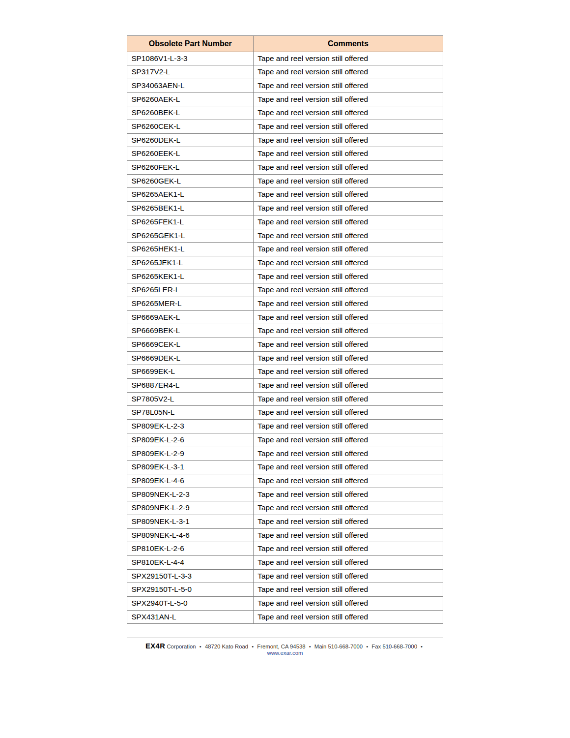| Obsolete Part Number | Comments |
| --- | --- |
| SP1086V1-L-3-3 | Tape and reel version still offered |
| SP317V2-L | Tape and reel version still offered |
| SP34063AEN-L | Tape and reel version still offered |
| SP6260AEK-L | Tape and reel version still offered |
| SP6260BEK-L | Tape and reel version still offered |
| SP6260CEK-L | Tape and reel version still offered |
| SP6260DEK-L | Tape and reel version still offered |
| SP6260EEK-L | Tape and reel version still offered |
| SP6260FEK-L | Tape and reel version still offered |
| SP6260GEK-L | Tape and reel version still offered |
| SP6265AEK1-L | Tape and reel version still offered |
| SP6265BEK1-L | Tape and reel version still offered |
| SP6265FEK1-L | Tape and reel version still offered |
| SP6265GEK1-L | Tape and reel version still offered |
| SP6265HEK1-L | Tape and reel version still offered |
| SP6265JEK1-L | Tape and reel version still offered |
| SP6265KEK1-L | Tape and reel version still offered |
| SP6265LER-L | Tape and reel version still offered |
| SP6265MER-L | Tape and reel version still offered |
| SP6669AEK-L | Tape and reel version still offered |
| SP6669BEK-L | Tape and reel version still offered |
| SP6669CEK-L | Tape and reel version still offered |
| SP6669DEK-L | Tape and reel version still offered |
| SP6699EK-L | Tape and reel version still offered |
| SP6887ER4-L | Tape and reel version still offered |
| SP7805V2-L | Tape and reel version still offered |
| SP78L05N-L | Tape and reel version still offered |
| SP809EK-L-2-3 | Tape and reel version still offered |
| SP809EK-L-2-6 | Tape and reel version still offered |
| SP809EK-L-2-9 | Tape and reel version still offered |
| SP809EK-L-3-1 | Tape and reel version still offered |
| SP809EK-L-4-6 | Tape and reel version still offered |
| SP809NEK-L-2-3 | Tape and reel version still offered |
| SP809NEK-L-2-9 | Tape and reel version still offered |
| SP809NEK-L-3-1 | Tape and reel version still offered |
| SP809NEK-L-4-6 | Tape and reel version still offered |
| SP810EK-L-2-6 | Tape and reel version still offered |
| SP810EK-L-4-4 | Tape and reel version still offered |
| SPX29150T-L-3-3 | Tape and reel version still offered |
| SPX29150T-L-5-0 | Tape and reel version still offered |
| SPX2940T-L-5-0 | Tape and reel version still offered |
| SPX431AN-L | Tape and reel version still offered |
EX4 R Corporation • 48720 Kato Road • Fremont, CA 94538 • Main 510-668-7000 • Fax 510-668-7000 • www.exar.com